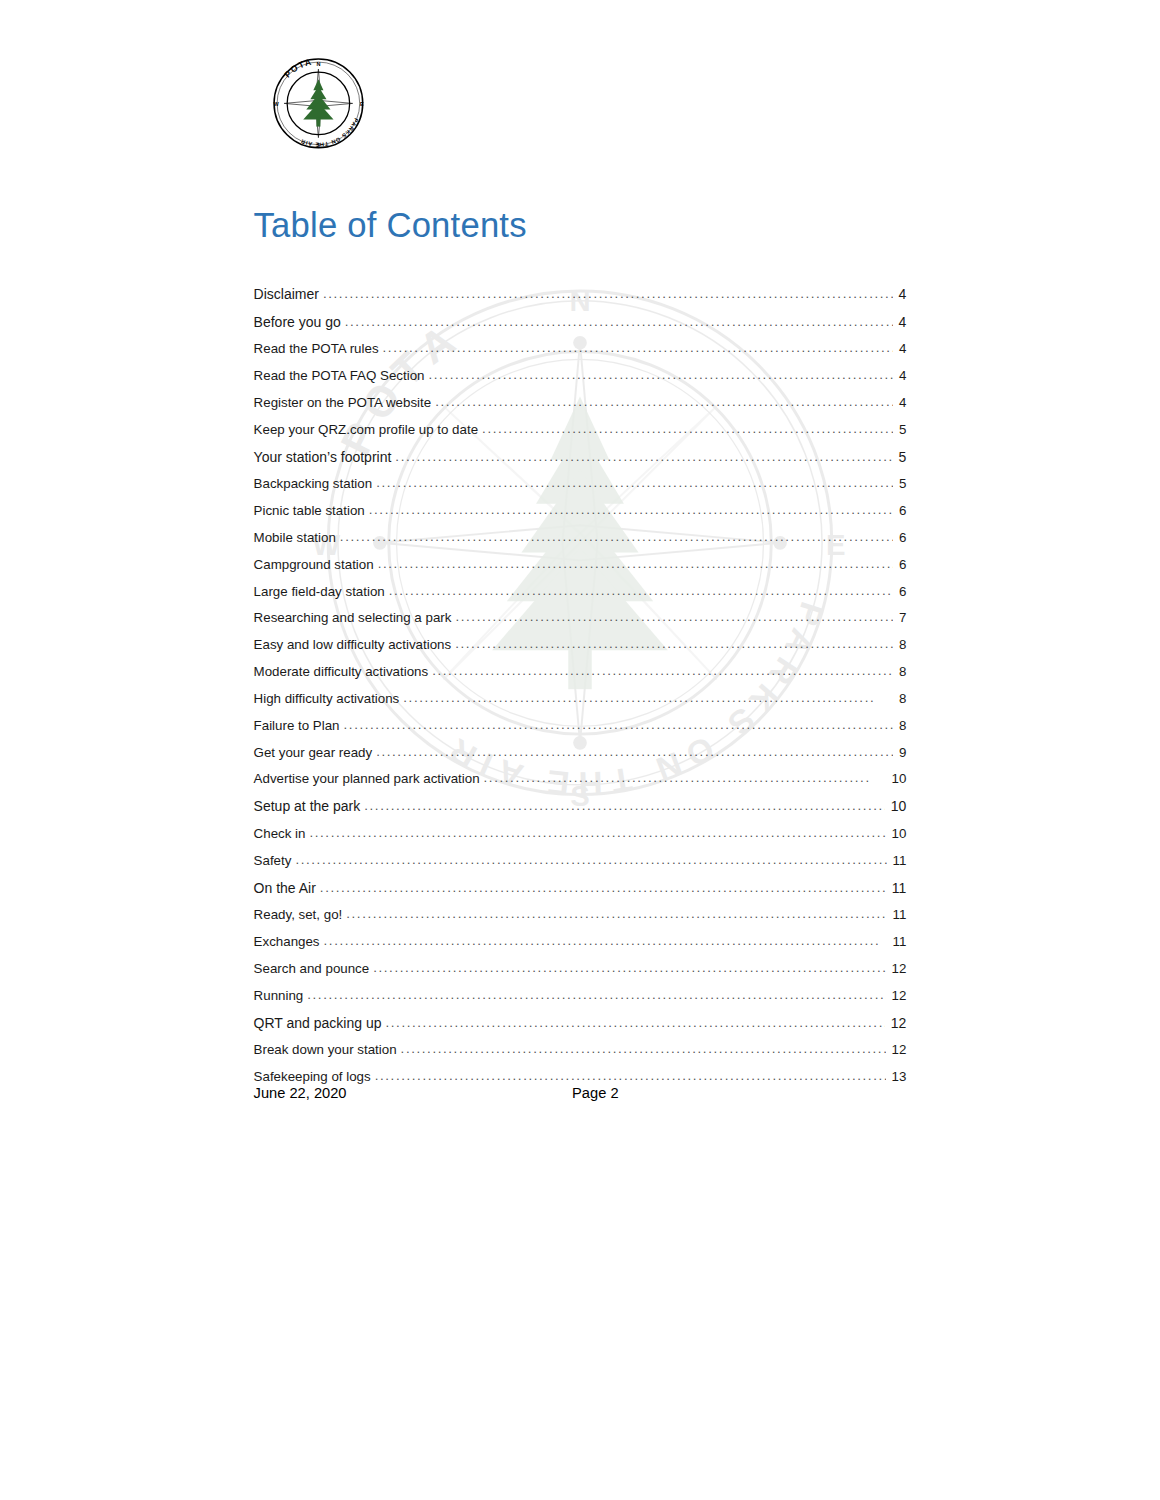POTA PARKS ON THE AIR N S W E
POTA PARKS ON THE AIR N S W E
Table of Contents
Disclaimer........................................................................................................................................................... 4
Before you go..................................................................................................................................... 4
Read the POTA rules......................................................................................................................... 4
Read the POTA FAQ Section................................................................................................. 4
Register on the POTA website................................................................................................. 4
Keep your QRZ.com profile up to date................................................................................. 5
Your station’s footprint......................................................................................................... 5
Backpacking station......................................................................................................... 5
Picnic table station........................................................................................................... 6
Mobile station................................................................................................................. 6
Campground station....................................................................................................... 6
Large field-day station....................................................................................................... 6
Researching and selecting a park......................................................................................... 7
Easy and low difficulty activations......................................................................................... 8
Moderate difficulty activations......................................................................................... 8
High difficulty activations......................................................................................... 8
Failure to Plan......................................................................................................... 8
Get your gear ready......................................................................................................... 9
Advertise your planned park activation......................................................................... 10
Setup at the park......................................................................................................... 10
Check in......................................................................................................................... 10
Safety............................................................................................................................. 11
On the Air......................................................................................................................... 11
Ready, set, go!......................................................................................................... 11
Exchanges......................................................................................................... 11
Search and pounce......................................................................................................... 12
Running......................................................................................................................... 12
QRT and packing up......................................................................................................... 12
Break down your station......................................................................................................... 12
Safekeeping of logs......................................................................................................... 13
June 22, 2020 Page 2